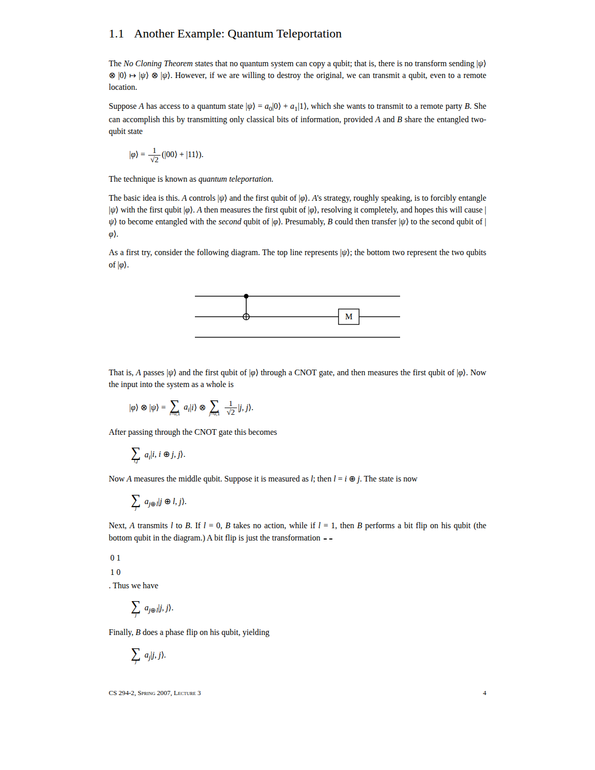1.1 Another Example: Quantum Teleportation
The No Cloning Theorem states that no quantum system can copy a qubit; that is, there is no transform sending |ψ⟩ ⊗ |0⟩ ↦ |ψ⟩ ⊗ |ψ⟩. However, if we are willing to destroy the original, we can transmit a qubit, even to a remote location.
Suppose A has access to a quantum state |ψ⟩ = a0|0⟩ + a1|1⟩, which she wants to transmit to a remote party B. She can accomplish this by transmitting only classical bits of information, provided A and B share the entangled two-qubit state
|φ⟩ = 1√2(|00⟩ + |11⟩).
The technique is known as quantum teleportation.
The basic idea is this. A controls |ψ⟩ and the first qubit of |φ⟩. A's strategy, roughly speaking, is to forcibly entangle |ψ⟩ with the first qubit |φ⟩. A then measures the first qubit of |φ⟩, resolving it completely, and hopes this will cause |ψ⟩ to become entangled with the second qubit of |φ⟩. Presumably, B could then transfer |ψ⟩ to the second qubit of |φ⟩.
As a first try, consider the following diagram. The top line represents |ψ⟩; the bottom two represent the two qubits of |φ⟩.
M
That is, A passes |ψ⟩ and the first qubit of |φ⟩ through a CNOT gate, and then measures the first qubit of |φ⟩. Now the input into the system as a whole is
|φ⟩ ⊗ |ψ⟩ = ∑i=0,1 ai|i⟩ ⊗ ∑j=0,1 1√2|j, j⟩.
After passing through the CNOT gate this becomes
∑i,j ai|i, i ⊕ j, j⟩.
Now A measures the middle qubit. Suppose it is measured as l; then l = i ⊕ j. The state is now
∑j aj⊕l|j ⊕ l, j⟩.
Next, A transmits l to B. If l = 0, B takes no action, while if l = 1, then B performs a bit flip on his qubit (the bottom qubit in the diagram.) A bit flip is just the transformation
| 0 | 1 |
| 1 | 0 |
. Thus we have
∑j aj⊕l|j, j⟩.
Finally, B does a phase flip on his qubit, yielding
∑j aj|j, j⟩.
CS 294-2, Spring 2007, Lecture 3 4